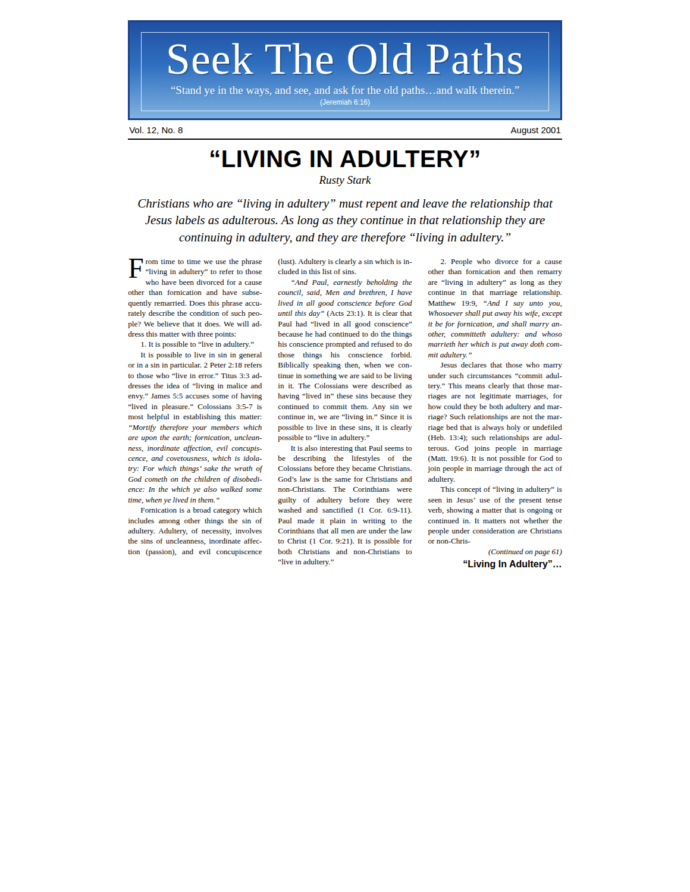Seek The Old Paths
“Stand ye in the ways, and see, and ask for the old paths…and walk therein.”
(Jeremiah 6:16)
Vol. 12, No. 8 August 2001
“LIVING IN ADULTERY”
Rusty Stark
Christians who are “living in adultery” must repent and leave the relationship that Jesus labels as adulterous. As long as they continue in that relationship they are continuing in adultery, and they are therefore “living in adultery.”
From time to time we use the phrase “living in adultery” to refer to those who have been divorced for a cause other than fornication and have subsequently remarried. Does this phrase accurately describe the condition of such people? We believe that it does. We will address this matter with three points:
1. It is possible to “live in adultery.”
It is possible to live in sin in general or in a sin in particular. 2 Peter 2:18 refers to those who “live in error.” Titus 3:3 addresses the idea of “living in malice and envy.” James 5:5 accuses some of having “lived in pleasure.” Colossians 3:5-7 is most helpful in establishing this matter: “Mortify therefore your members which are upon the earth; fornication, uncleanness, inordinate affection, evil concupiscence, and covetousness, which is idolatry: For which things’ sake the wrath of God cometh on the children of disobedience: In the which ye also walked some time, when ye lived in them.”
Fornication is a broad category which includes among other things the sin of adultery. Adultery, of necessity, involves the sins of uncleanness, inordinate affection (passion), and evil concupiscence (lust). Adultery is clearly a sin which is included in this list of sins.
“And Paul, earnestly beholding the council, said, Men and brethren, I have lived in all good conscience before God until this day” (Acts 23:1). It is clear that Paul had “lived in all good conscience” because he had continued to do the things his conscience prompted and refused to do those things his conscience forbid. Biblically speaking then, when we continue in something we are said to be living in it. The Colossians were described as having “lived in” these sins because they continued to commit them. Any sin we continue in, we are “living in.” Since it is possible to live in these sins, it is clearly possible to “live in adultery.”
It is also interesting that Paul seems to be describing the lifestyles of the Colossians before they became Christians. God’s law is the same for Christians and non-Christians. The Corinthians were guilty of adultery before they were washed and sanctified (1 Cor. 6:9-11). Paul made it plain in writing to the Corinthians that all men are under the law to Christ (1 Cor. 9:21). It is possible for both Christians and non-Christians to “live in adultery.”
2. People who divorce for a cause other than fornication and then remarry are “living in adultery” as long as they continue in that marriage relationship. Matthew 19:9, “And I say unto you, Whosoever shall put away his wife, except it be for fornication, and shall marry another, committeth adultery: and whoso marrieth her which is put away doth commit adultery.”
Jesus declares that those who marry under such circumstances “commit adultery.” This means clearly that those marriages are not legitimate marriages, for how could they be both adultery and marriage? Such relationships are not the marriage bed that is always holy or undefiled (Heb. 13:4); such relationships are adulterous. God joins people in marriage (Matt. 19:6). It is not possible for God to join people in marriage through the act of adultery.
This concept of “living in adultery” is seen in Jesus’ use of the present tense verb, showing a matter that is ongoing or continued in. It matters not whether the people under consideration are Christians or non-Chris-
(Continued on page 61) “Living In Adultery”…